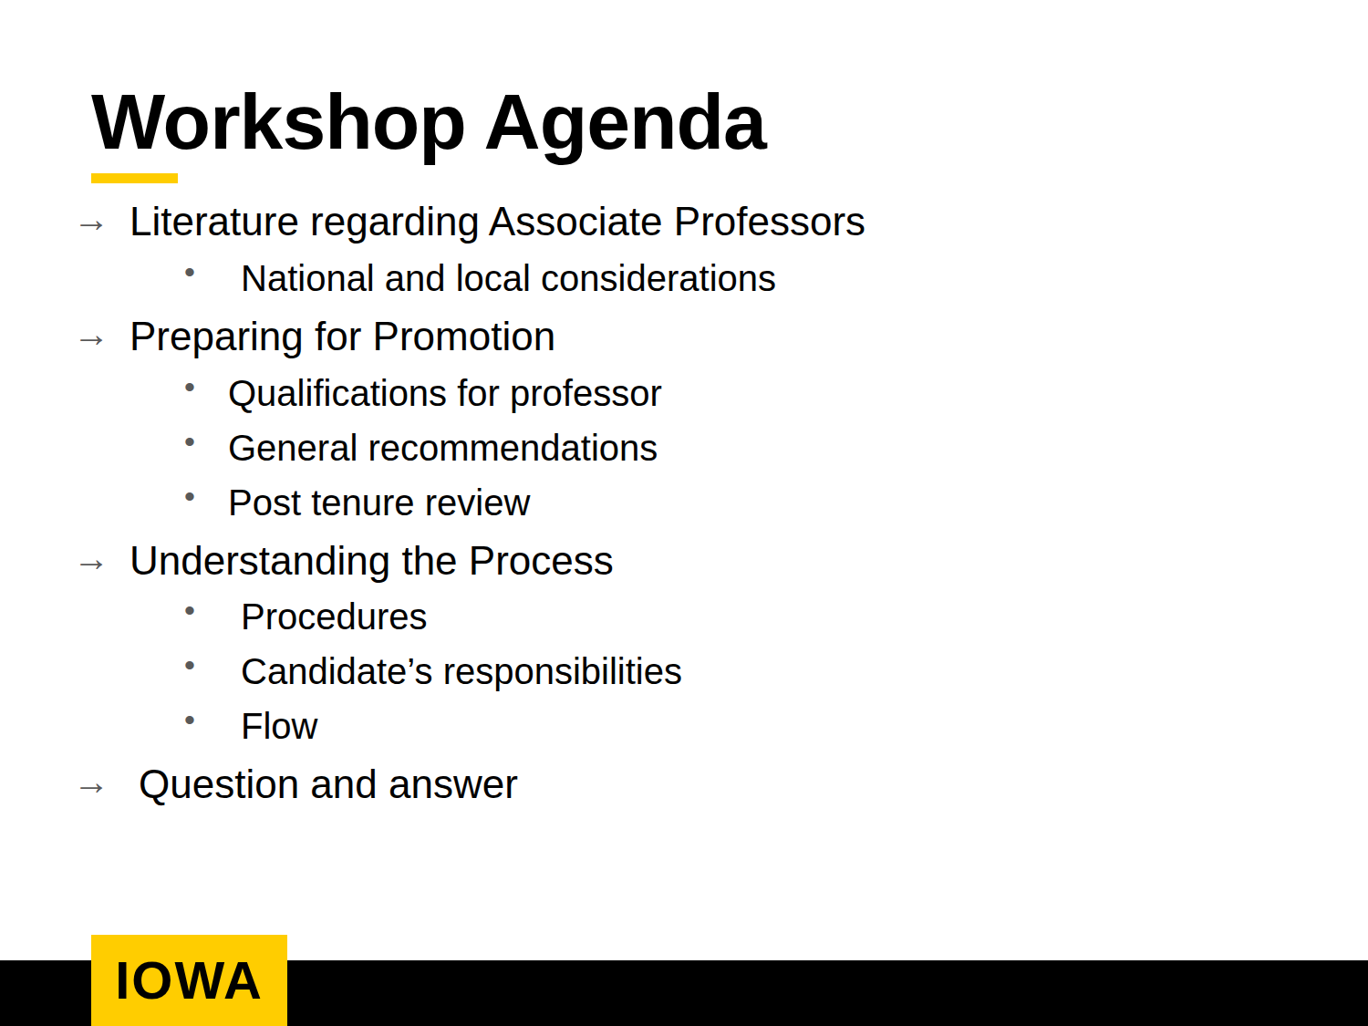Workshop Agenda
Literature regarding Associate Professors
National and local considerations
Preparing for Promotion
Qualifications for professor
General recommendations
Post tenure review
Understanding the Process
Procedures
Candidate’s responsibilities
Flow
Question and answer
IOWA